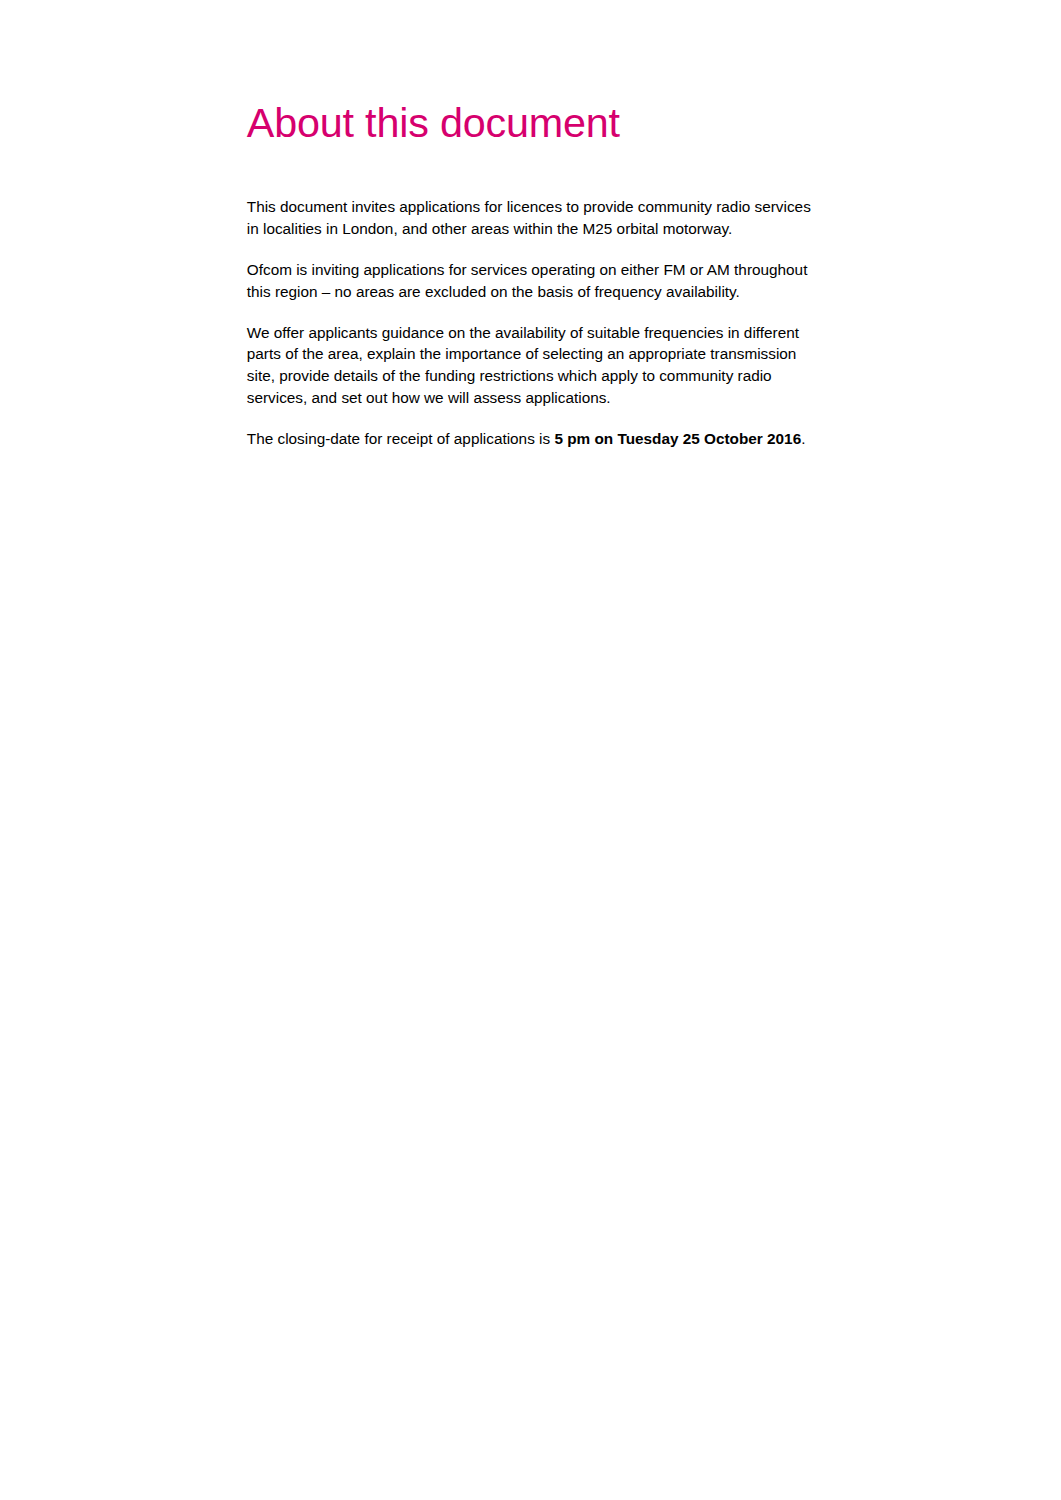About this document
This document invites applications for licences to provide community radio services in localities in London, and other areas within the M25 orbital motorway.
Ofcom is inviting applications for services operating on either FM or AM throughout this region – no areas are excluded on the basis of frequency availability.
We offer applicants guidance on the availability of suitable frequencies in different parts of the area, explain the importance of selecting an appropriate transmission site, provide details of the funding restrictions which apply to community radio services, and set out how we will assess applications.
The closing-date for receipt of applications is 5 pm on Tuesday 25 October 2016.